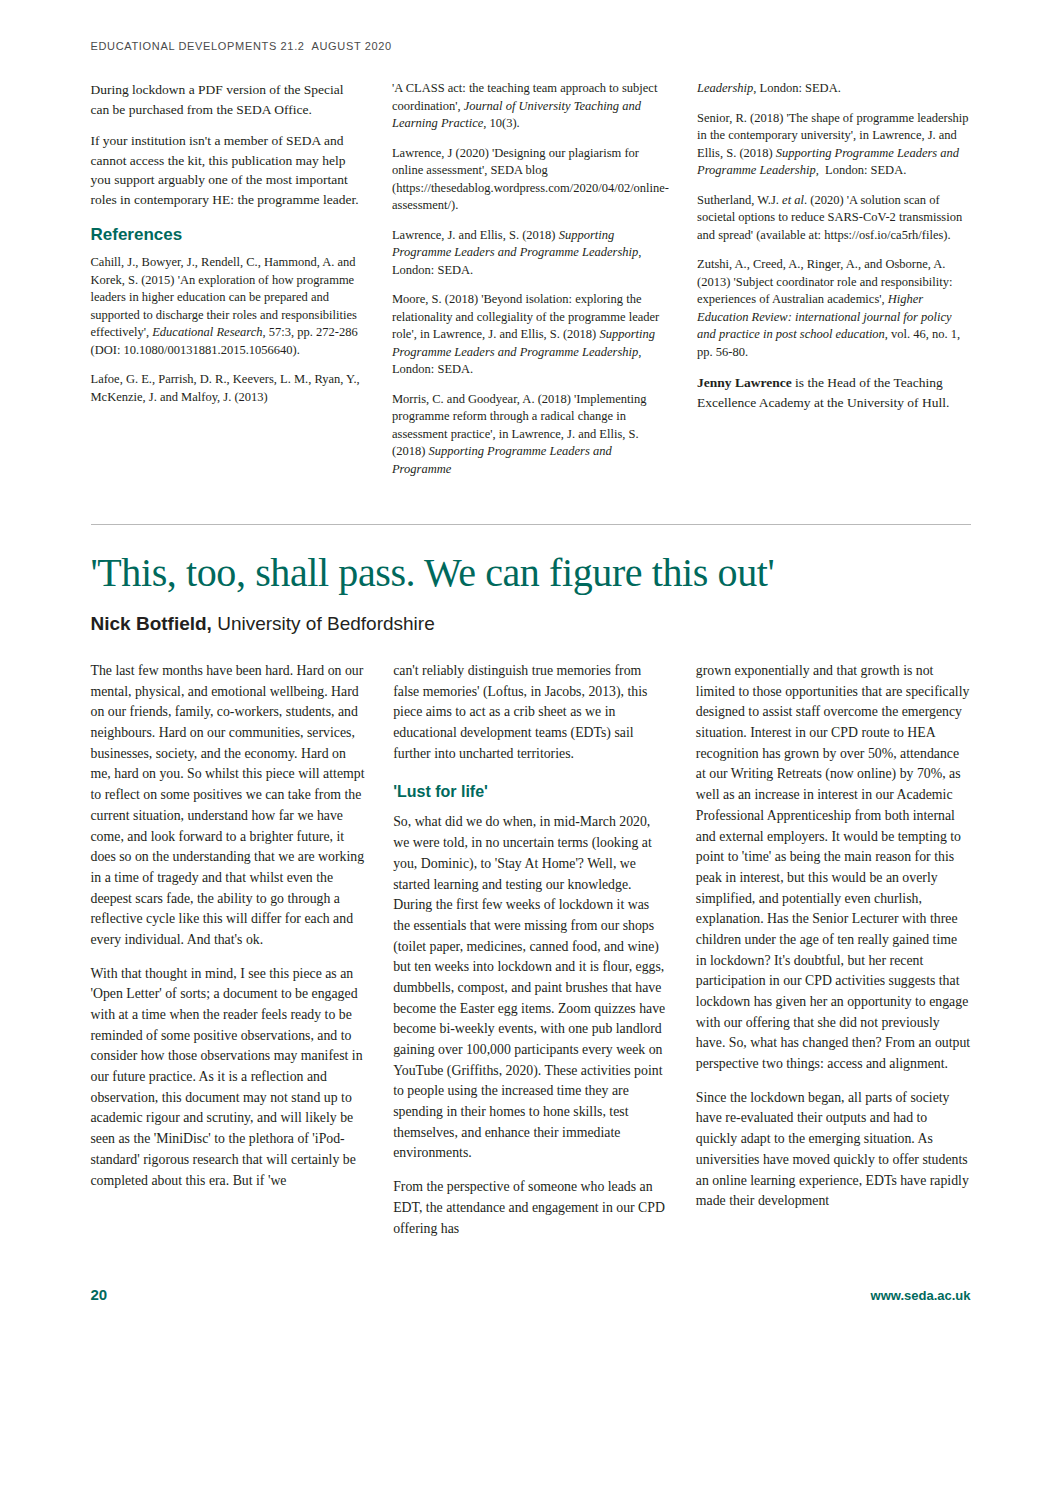EDUCATIONAL DEVELOPMENTS 21.2 AUGUST 2020
During lockdown a PDF version of the Special can be purchased from the SEDA Office.
If your institution isn't a member of SEDA and cannot access the kit, this publication may help you support arguably one of the most important roles in contemporary HE: the programme leader.
References
Cahill, J., Bowyer, J., Rendell, C., Hammond, A. and Korek, S. (2015) 'An exploration of how programme leaders in higher education can be prepared and supported to discharge their roles and responsibilities effectively', Educational Research, 57:3, pp. 272-286 (DOI: 10.1080/00131881.2015.1056640).
Lafoe, G. E., Parrish, D. R., Keevers, L. M., Ryan, Y., McKenzie, J. and Malfoy, J. (2013)
'A CLASS act: the teaching team approach to subject coordination', Journal of University Teaching and Learning Practice, 10(3).
Lawrence, J (2020) 'Designing our plagiarism for online assessment', SEDA blog (https://thesedablog.wordpress.com/2020/04/02/online-assessment/).
Lawrence, J. and Ellis, S. (2018) Supporting Programme Leaders and Programme Leadership, London: SEDA.
Moore, S. (2018) 'Beyond isolation: exploring the relationality and collegiality of the programme leader role', in Lawrence, J. and Ellis, S. (2018) Supporting Programme Leaders and Programme Leadership, London: SEDA.
Morris, C. and Goodyear, A. (2018) 'Implementing programme reform through a radical change in assessment practice', in Lawrence, J. and Ellis, S. (2018) Supporting Programme Leaders and Programme
Leadership, London: SEDA.
Senior, R. (2018) 'The shape of programme leadership in the contemporary university', in Lawrence, J. and Ellis, S. (2018) Supporting Programme Leaders and Programme Leadership, London: SEDA.
Sutherland, W.J. et al. (2020) 'A solution scan of societal options to reduce SARS-CoV-2 transmission and spread' (available at: https://osf.io/ca5rh/files).
Zutshi, A., Creed, A., Ringer, A., and Osborne, A. (2013) 'Subject coordinator role and responsibility: experiences of Australian academics', Higher Education Review: international journal for policy and practice in post school education, vol. 46, no. 1, pp. 56-80.
Jenny Lawrence is the Head of the Teaching Excellence Academy at the University of Hull.
'This, too, shall pass. We can figure this out'
Nick Botfield, University of Bedfordshire
The last few months have been hard. Hard on our mental, physical, and emotional wellbeing. Hard on our friends, family, co-workers, students, and neighbours. Hard on our communities, services, businesses, society, and the economy. Hard on me, hard on you. So whilst this piece will attempt to reflect on some positives we can take from the current situation, understand how far we have come, and look forward to a brighter future, it does so on the understanding that we are working in a time of tragedy and that whilst even the deepest scars fade, the ability to go through a reflective cycle like this will differ for each and every individual. And that's ok.
With that thought in mind, I see this piece as an 'Open Letter' of sorts; a document to be engaged with at a time when the reader feels ready to be reminded of some positive observations, and to consider how those observations may manifest in our future practice. As it is a reflection and observation, this document may not stand up to academic rigour and scrutiny, and will likely be seen as the 'MiniDisc' to the plethora of 'iPod-standard' rigorous research that will certainly be completed about this era. But if 'we
can't reliably distinguish true memories from false memories' (Loftus, in Jacobs, 2013), this piece aims to act as a crib sheet as we in educational development teams (EDTs) sail further into uncharted territories.
'Lust for life'
So, what did we do when, in mid-March 2020, we were told, in no uncertain terms (looking at you, Dominic), to 'Stay At Home'? Well, we started learning and testing our knowledge. During the first few weeks of lockdown it was the essentials that were missing from our shops (toilet paper, medicines, canned food, and wine) but ten weeks into lockdown and it is flour, eggs, dumbbells, compost, and paint brushes that have become the Easter egg items. Zoom quizzes have become bi-weekly events, with one pub landlord gaining over 100,000 participants every week on YouTube (Griffiths, 2020). These activities point to people using the increased time they are spending in their homes to hone skills, test themselves, and enhance their immediate environments.
From the perspective of someone who leads an EDT, the attendance and engagement in our CPD offering has
grown exponentially and that growth is not limited to those opportunities that are specifically designed to assist staff overcome the emergency situation. Interest in our CPD route to HEA recognition has grown by over 50%, attendance at our Writing Retreats (now online) by 70%, as well as an increase in interest in our Academic Professional Apprenticeship from both internal and external employers. It would be tempting to point to 'time' as being the main reason for this peak in interest, but this would be an overly simplified, and potentially even churlish, explanation. Has the Senior Lecturer with three children under the age of ten really gained time in lockdown? It's doubtful, but her recent participation in our CPD activities suggests that lockdown has given her an opportunity to engage with our offering that she did not previously have. So, what has changed then? From an output perspective two things: access and alignment.
Since the lockdown began, all parts of society have re-evaluated their outputs and had to quickly adapt to the emerging situation. As universities have moved quickly to offer students an online learning experience, EDTs have rapidly made their development
20
www.seda.ac.uk